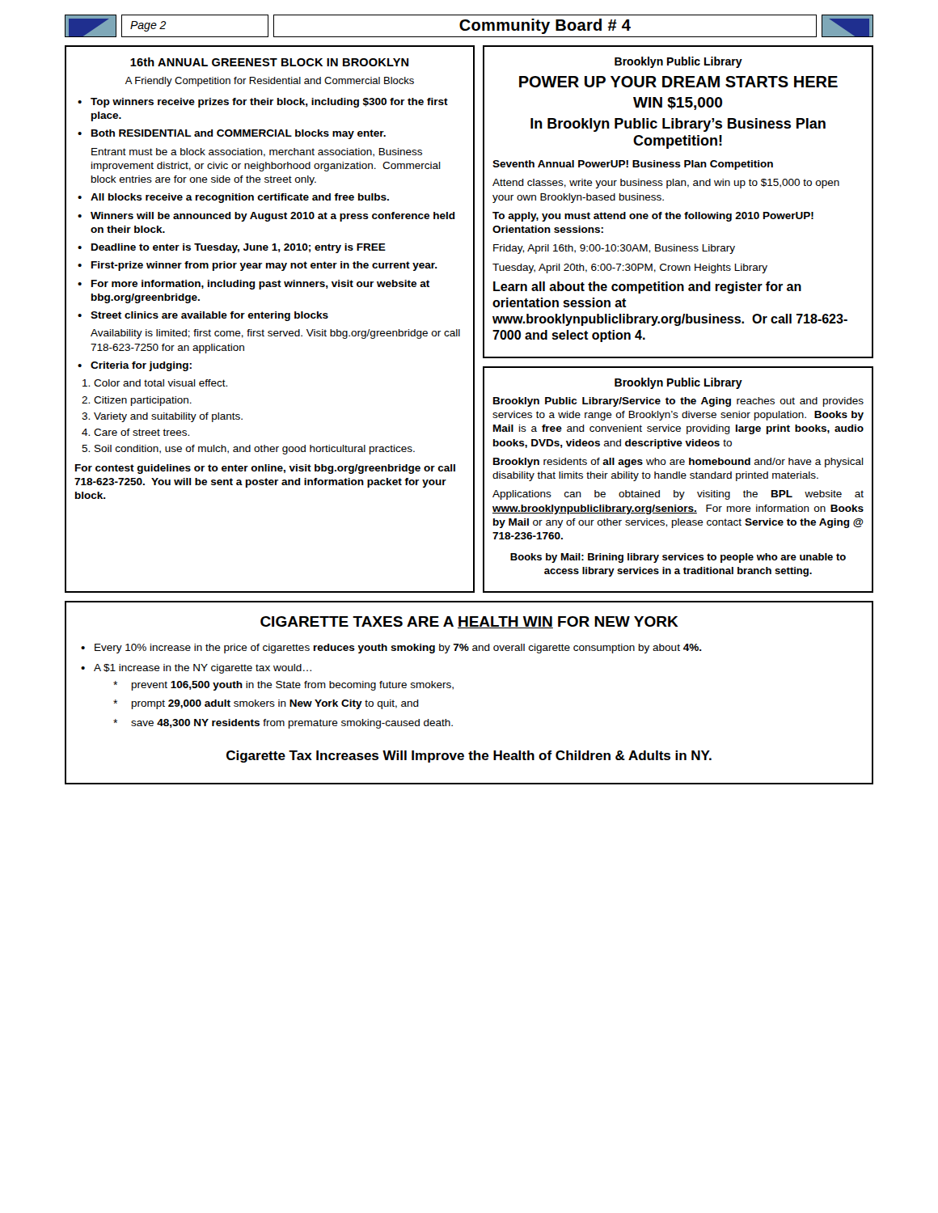Page 2
Community Board # 4
16th ANNUAL GREENEST BLOCK IN BROOKLYN
A Friendly Competition for Residential and Commercial Blocks
Top winners receive prizes for their block, including $300 for the first place.
Both RESIDENTIAL and COMMERCIAL blocks may enter.
Entrant must be a block association, merchant association, Business improvement district, or civic or neighborhood organization. Commercial block entries are for one side of the street only.
All blocks receive a recognition certificate and free bulbs.
Winners will be announced by August 2010 at a press conference held on their block.
Deadline to enter is Tuesday, June 1, 2010; entry is FREE
First-prize winner from prior year may not enter in the current year.
For more information, including past winners, visit our website at bbg.org/greenbridge.
Street clinics are available for entering blocks
Availability is limited; first come, first served. Visit bbg.org/greenbridge or call 718-623-7250 for an application
Criteria for judging:
Color and total visual effect.
Citizen participation.
Variety and suitability of plants.
Care of street trees.
Soil condition, use of mulch, and other good horticultural practices.
For contest guidelines or to enter online, visit bbg.org/greenbridge or call 718-623-7250. You will be sent a poster and information packet for your block.
Brooklyn Public Library
POWER UP YOUR DREAM STARTS HERE
WIN $15,000
In Brooklyn Public Library’s Business Plan Competition!
Seventh Annual PowerUP! Business Plan Competition
Attend classes, write your business plan, and win up to $15,000 to open your own Brooklyn-based business.
To apply, you must attend one of the following 2010 PowerUP! Orientation sessions:
Friday, April 16th, 9:00-10:30AM, Business Library
Tuesday, April 20th, 6:00-7:30PM, Crown Heights Library
Learn all about the competition and register for an orientation session at www.brooklynpubliclibrary.org/business. Or call 718-623-7000 and select option 4.
Brooklyn Public Library
Brooklyn Public Library/Service to the Aging reaches out and provides services to a wide range of Brooklyn’s diverse senior population. Books by Mail is a free and convenient service providing large print books, audio books, DVDs, videos and descriptive videos to
Brooklyn residents of all ages who are homebound and/or have a physical disability that limits their ability to handle standard printed materials.
Applications can be obtained by visiting the BPL website at www.brooklynpubliclibrary.org/seniors. For more information on Books by Mail or any of our other services, please contact Service to the Aging @ 718-236-1760.
Books by Mail: Brining library services to people who are unable to access library services in a traditional branch setting.
CIGARETTE TAXES ARE A HEALTH WIN FOR NEW YORK
Every 10% increase in the price of cigarettes reduces youth smoking by 7% and overall cigarette consumption by about 4%.
A $1 increase in the NY cigarette tax would…
prevent 106,500 youth in the State from becoming future smokers,
prompt 29,000 adult smokers in New York City to quit, and
save 48,300 NY residents from premature smoking-caused death.
Cigarette Tax Increases Will Improve the Health of Children & Adults in NY.